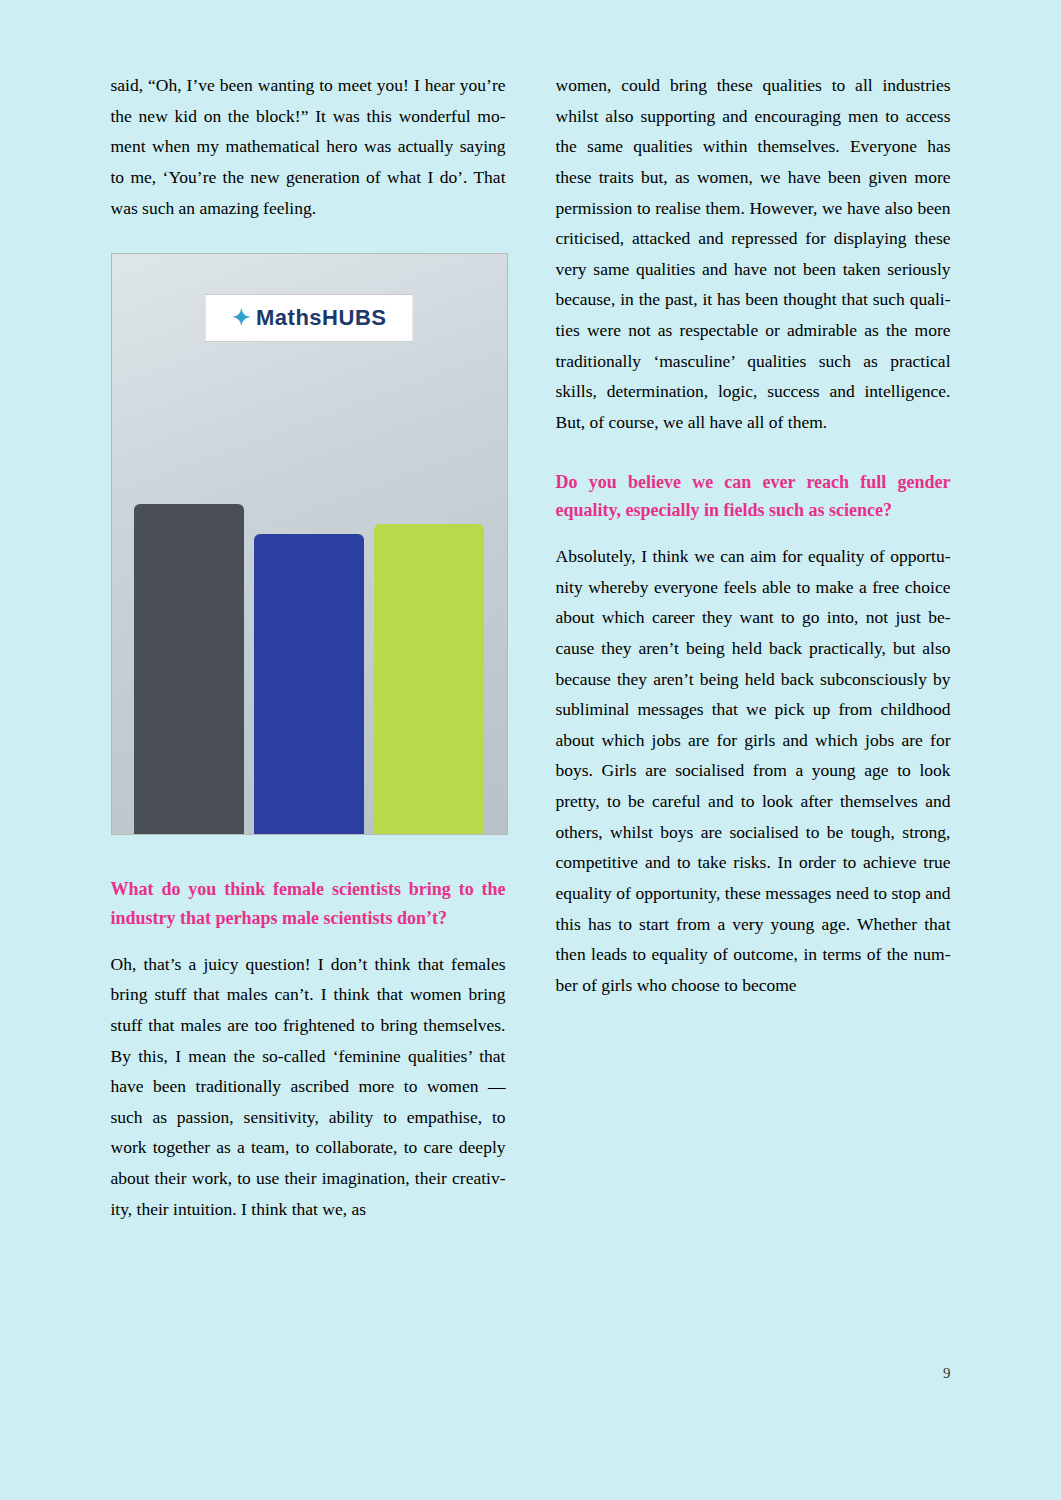said, “Oh, I’ve been wanting to meet you! I hear you’re the new kid on the block!” It was this wonderful moment when my mathematical hero was actually saying to me, ‘You’re the new generation of what I do’. That was such an amazing feeling.
✦MathsHUBS
What do you think female scientists bring to the industry that perhaps male scientists don’t?
Oh, that’s a juicy question! I don’t think that females bring stuff that males can’t. I think that women bring stuff that males are too frightened to bring themselves. By this, I mean the so-called ‘feminine qualities’ that have been traditionally ascribed more to women — such as passion, sensitivity, ability to empathise, to work together as a team, to collaborate, to care deeply about their work, to use their imagination, their creativity, their intuition. I think that we, as
women, could bring these qualities to all industries whilst also supporting and encouraging men to access the same qualities within themselves. Everyone has these traits but, as women, we have been given more permission to realise them. However, we have also been criticised, attacked and repressed for displaying these very same qualities and have not been taken seriously because, in the past, it has been thought that such qualities were not as respectable or admirable as the more traditionally ‘masculine’ qualities such as practical skills, determination, logic, success and intelligence. But, of course, we all have all of them.
Do you believe we can ever reach full gender equality, especially in fields such as science?
Absolutely, I think we can aim for equality of opportunity whereby everyone feels able to make a free choice about which career they want to go into, not just because they aren’t being held back practically, but also because they aren’t being held back subconsciously by subliminal messages that we pick up from childhood about which jobs are for girls and which jobs are for boys. Girls are socialised from a young age to look pretty, to be careful and to look after themselves and others, whilst boys are socialised to be tough, strong, competitive and to take risks. In order to achieve true equality of opportunity, these messages need to stop and this has to start from a very young age. Whether that then leads to equality of outcome, in terms of the number of girls who choose to become
9